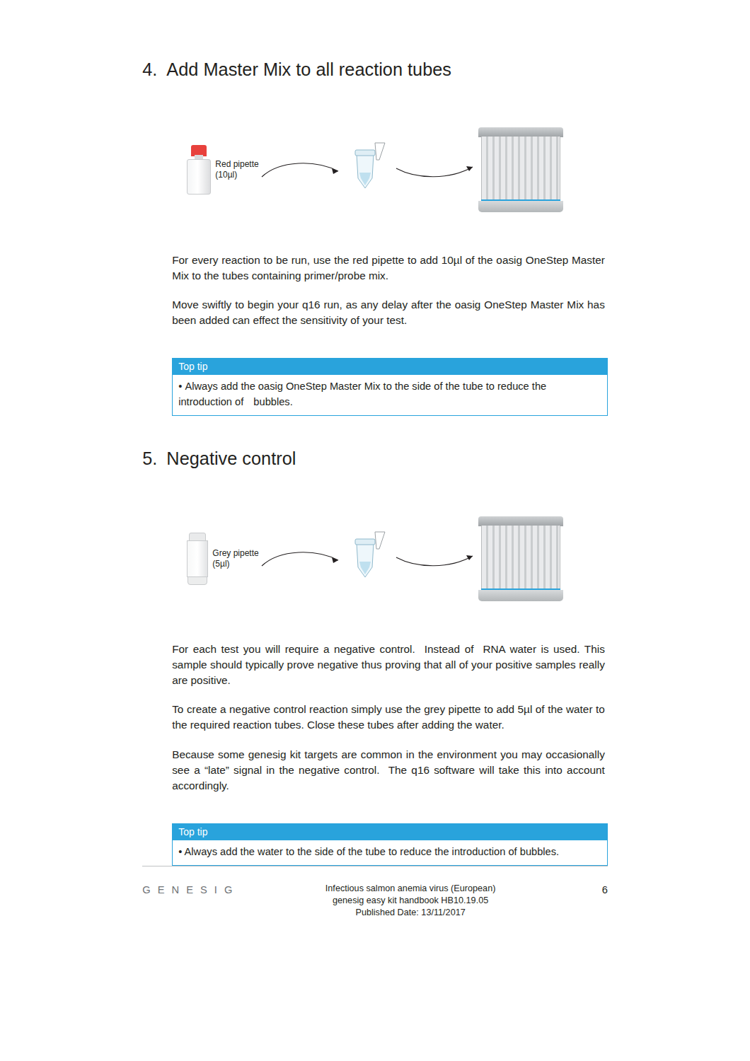4. Add Master Mix to all reaction tubes
Red pipette
(10µl)
For every reaction to be run, use the red pipette to add 10µl of the oasig OneStep Master Mix to the tubes containing primer/probe mix.
Move swiftly to begin your q16 run, as any delay after the oasig OneStep Master Mix has been added can effect the sensitivity of your test.
Top tip
• Always add the oasig OneStep Master Mix to the side of the tube to reduce the introduction of bubbles.
5. Negative control
Grey pipette
(5µl)
For each test you will require a negative control. Instead of RNA water is used. This sample should typically prove negative thus proving that all of your positive samples really are positive.
To create a negative control reaction simply use the grey pipette to add 5µl of the water to the required reaction tubes. Close these tubes after adding the water.
Because some genesig kit targets are common in the environment you may occasionally see a “late” signal in the negative control. The q16 software will take this into account accordingly.
Top tip
• Always add the water to the side of the tube to reduce the introduction of bubbles.
G E N E S I G
Infectious salmon anemia virus (European)
genesig easy kit handbook HB10.19.05
Published Date: 13/11/2017
6